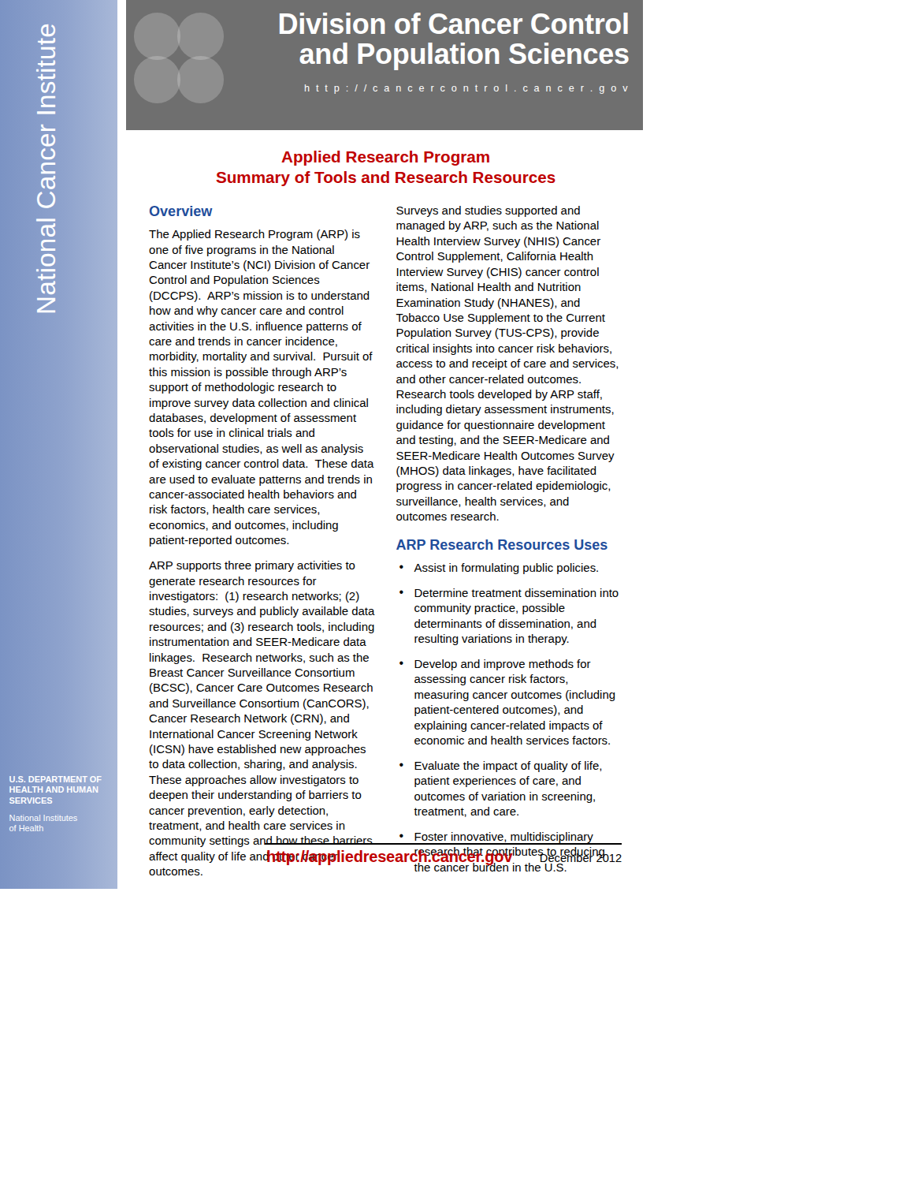National Cancer Institute
U.S. DEPARTMENT OF
HEALTH AND HUMAN
SERVICES
National Institutes
of Health
Division of Cancer Control
and Population Sciences
h t t p : / / c a n c e r c o n t r o l . c a n c e r . g o v
Applied Research Program
Summary of Tools and Research Resources
Overview
The Applied Research Program (ARP) is one of five programs in the National Cancer Institute’s (NCI) Division of Cancer Control and Population Sciences (DCCPS). ARP’s mission is to understand how and why cancer care and control activities in the U.S. influence patterns of care and trends in cancer incidence, morbidity, mortality and survival. Pursuit of this mission is possible through ARP’s support of methodologic research to improve survey data collection and clinical databases, development of assessment tools for use in clinical trials and observational studies, as well as analysis of existing cancer control data. These data are used to evaluate patterns and trends in cancer-associated health behaviors and risk factors, health care services, economics, and outcomes, including patient-reported outcomes.
ARP supports three primary activities to generate research resources for investigators: (1) research networks; (2) studies, surveys and publicly available data resources; and (3) research tools, including instrumentation and SEER-Medicare data linkages. Research networks, such as the Breast Cancer Surveillance Consortium (BCSC), Cancer Care Outcomes Research and Surveillance Consortium (CanCORS), Cancer Research Network (CRN), and International Cancer Screening Network (ICSN) have established new approaches to data collection, sharing, and analysis. These approaches allow investigators to deepen their understanding of barriers to cancer prevention, early detection, treatment, and health care services in community settings and how these barriers affect quality of life and other cancer outcomes.
Surveys and studies supported and managed by ARP, such as the National Health Interview Survey (NHIS) Cancer Control Supplement, California Health Interview Survey (CHIS) cancer control items, National Health and Nutrition Examination Study (NHANES), and Tobacco Use Supplement to the Current Population Survey (TUS-CPS), provide critical insights into cancer risk behaviors, access to and receipt of care and services, and other cancer-related outcomes. Research tools developed by ARP staff, including dietary assessment instruments, guidance for questionnaire development and testing, and the SEER-Medicare and SEER-Medicare Health Outcomes Survey (MHOS) data linkages, have facilitated progress in cancer-related epidemiologic, surveillance, health services, and outcomes research.
ARP Research Resources Uses
Assist in formulating public policies.
Determine treatment dissemination into community practice, possible determinants of dissemination, and resulting variations in therapy.
Develop and improve methods for assessing cancer risk factors, measuring cancer outcomes (including patient-centered outcomes), and explaining cancer-related impacts of economic and health services factors.
Evaluate the impact of quality of life, patient experiences of care, and outcomes of variation in screening, treatment, and care.
Foster innovative, multidisciplinary research that contributes to reducing the cancer burden in the U.S.
http://appliedresearch.cancer.gov
December 2012